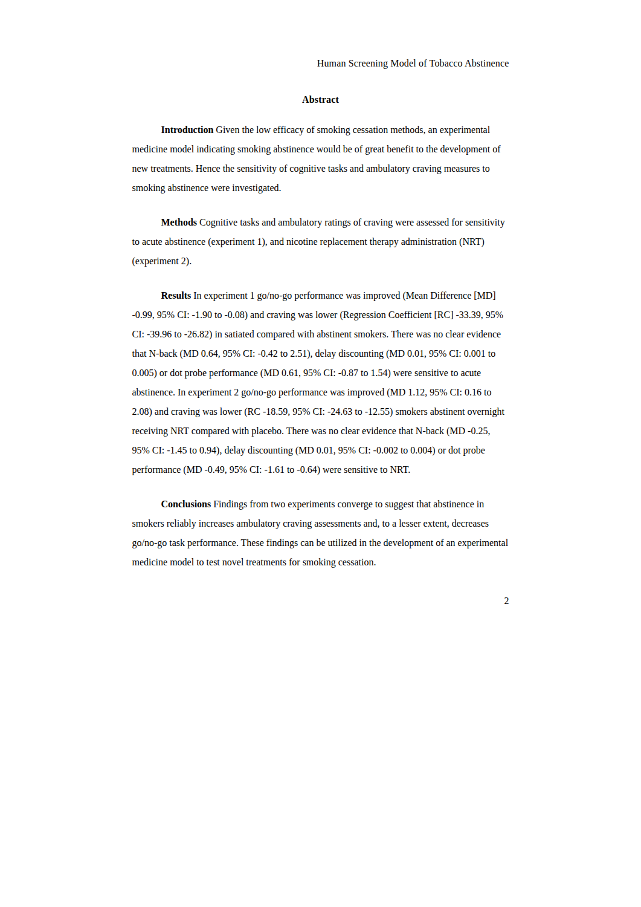Human Screening Model of Tobacco Abstinence
Abstract
Introduction Given the low efficacy of smoking cessation methods, an experimental medicine model indicating smoking abstinence would be of great benefit to the development of new treatments. Hence the sensitivity of cognitive tasks and ambulatory craving measures to smoking abstinence were investigated.
Methods Cognitive tasks and ambulatory ratings of craving were assessed for sensitivity to acute abstinence (experiment 1), and nicotine replacement therapy administration (NRT) (experiment 2).
Results In experiment 1 go/no-go performance was improved (Mean Difference [MD] -0.99, 95% CI: -1.90 to -0.08) and craving was lower (Regression Coefficient [RC] -33.39, 95% CI: -39.96 to -26.82) in satiated compared with abstinent smokers. There was no clear evidence that N-back (MD 0.64, 95% CI: -0.42 to 2.51), delay discounting (MD 0.01, 95% CI: 0.001 to 0.005) or dot probe performance (MD 0.61, 95% CI: -0.87 to 1.54) were sensitive to acute abstinence. In experiment 2 go/no-go performance was improved (MD 1.12, 95% CI: 0.16 to 2.08) and craving was lower (RC -18.59, 95% CI: -24.63 to -12.55) smokers abstinent overnight receiving NRT compared with placebo. There was no clear evidence that N-back (MD -0.25, 95% CI: -1.45 to 0.94), delay discounting (MD 0.01, 95% CI: -0.002 to 0.004) or dot probe performance (MD -0.49, 95% CI: -1.61 to -0.64) were sensitive to NRT.
Conclusions Findings from two experiments converge to suggest that abstinence in smokers reliably increases ambulatory craving assessments and, to a lesser extent, decreases go/no-go task performance. These findings can be utilized in the development of an experimental medicine model to test novel treatments for smoking cessation.
2